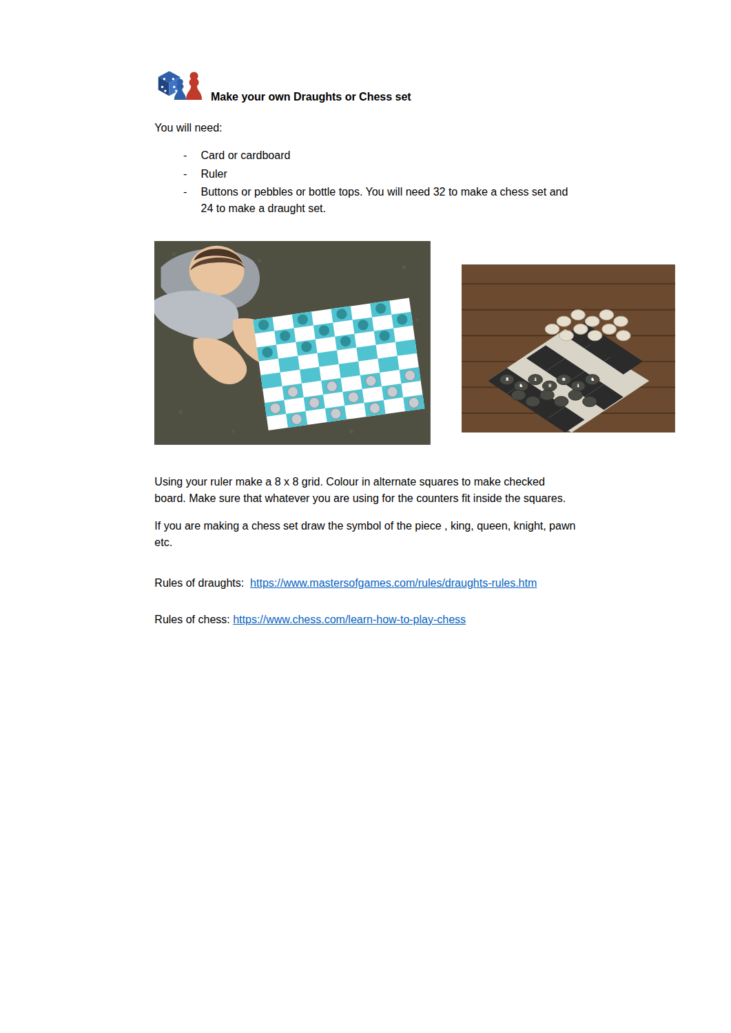Make your own Draughts or Chess set
You will need:
Card or cardboard
Ruler
Buttons or pebbles or bottle tops. You will need 32 to make a chess set and 24 to make a draught set.
♜ ♞ ♝ ♛ ♚ ♝ ♞
Using your ruler make a 8 x 8 grid. Colour in alternate squares to make checked board. Make sure that whatever you are using for the counters fit inside the squares.
If you are making a chess set draw the symbol of the piece , king, queen, knight, pawn etc.
Rules of draughts: https://www.mastersofgames.com/rules/draughts-rules.htm
Rules of chess: https://www.chess.com/learn-how-to-play-chess